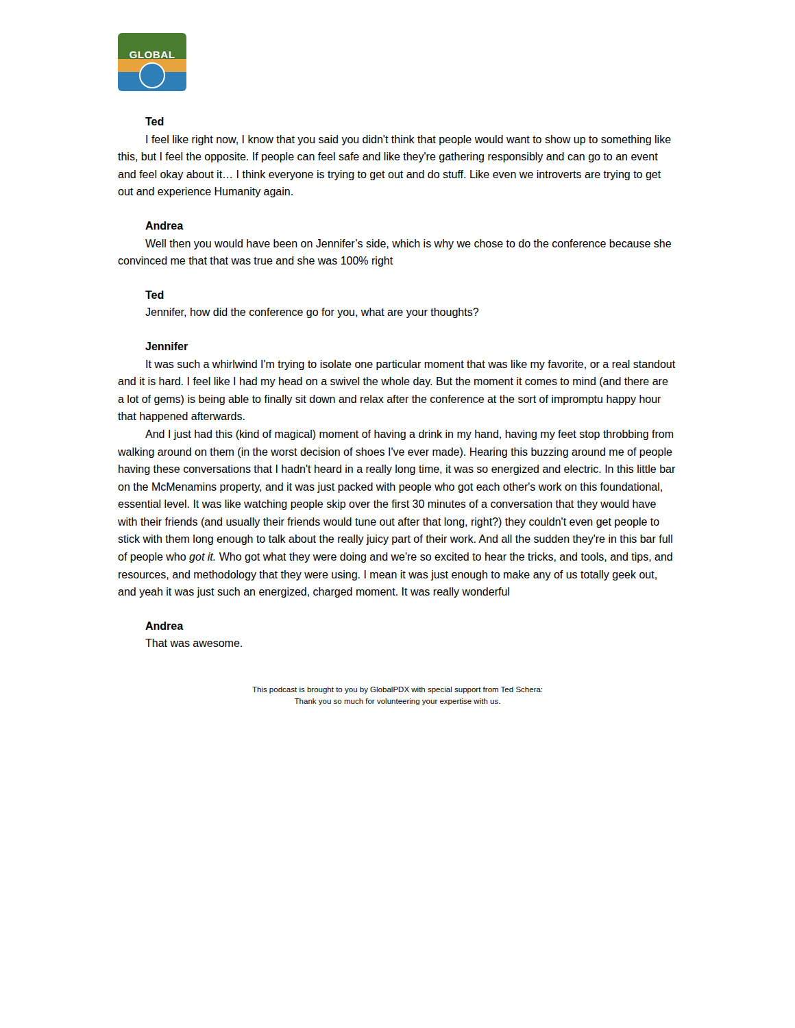GLOBAL PDX
Ted
I feel like right now, I know that you said you didn't think that people would want to show up to something like this, but I feel the opposite. If people can feel safe and like they're gathering responsibly and can go to an event and feel okay about it… I think everyone is trying to get out and do stuff. Like even we introverts are trying to get out and experience Humanity again.
Andrea
Well then you would have been on Jennifer’s side, which is why we chose to do the conference because she convinced me that that was true and she was 100% right
Ted
Jennifer, how did the conference go for you, what are your thoughts?
Jennifer
It was such a whirlwind I'm trying to isolate one particular moment that was like my favorite, or a real standout and it is hard. I feel like I had my head on a swivel the whole day. But the moment it comes to mind (and there are a lot of gems) is being able to finally sit down and relax after the conference at the sort of impromptu happy hour that happened afterwards.
And I just had this (kind of magical) moment of having a drink in my hand, having my feet stop throbbing from walking around on them (in the worst decision of shoes I've ever made). Hearing this buzzing around me of people having these conversations that I hadn't heard in a really long time, it was so energized and electric. In this little bar on the McMenamins property, and it was just packed with people who got each other's work on this foundational, essential level. It was like watching people skip over the first 30 minutes of a conversation that they would have with their friends (and usually their friends would tune out after that long, right?) they couldn't even get people to stick with them long enough to talk about the really juicy part of their work. And all the sudden they're in this bar full of people who got it. Who got what they were doing and we're so excited to hear the tricks, and tools, and tips, and resources, and methodology that they were using. I mean it was just enough to make any of us totally geek out, and yeah it was just such an energized, charged moment. It was really wonderful
Andrea
That was awesome.
This podcast is brought to you by GlobalPDX with special support from Ted Schera:
Thank you so much for volunteering your expertise with us.